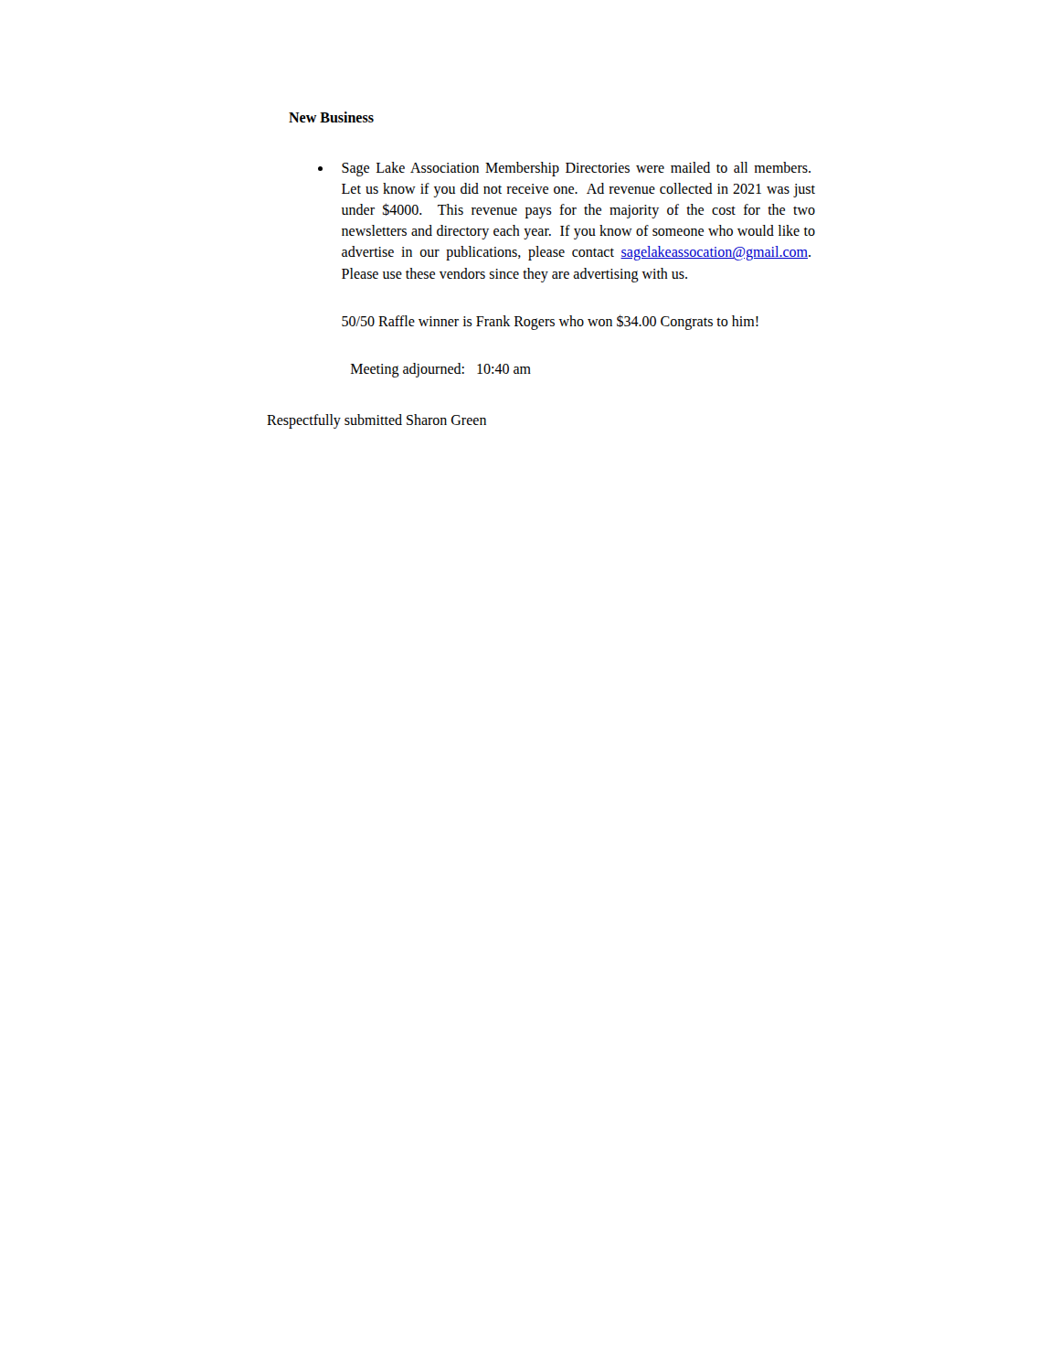New Business
Sage Lake Association Membership Directories were mailed to all members. Let us know if you did not receive one. Ad revenue collected in 2021 was just under $4000. This revenue pays for the majority of the cost for the two newsletters and directory each year. If you know of someone who would like to advertise in our publications, please contact sagelakeassocation@gmail.com. Please use these vendors since they are advertising with us.
50/50 Raffle winner is Frank Rogers who won $34.00 Congrats to him!
Meeting adjourned: 10:40 am
Respectfully submitted Sharon Green